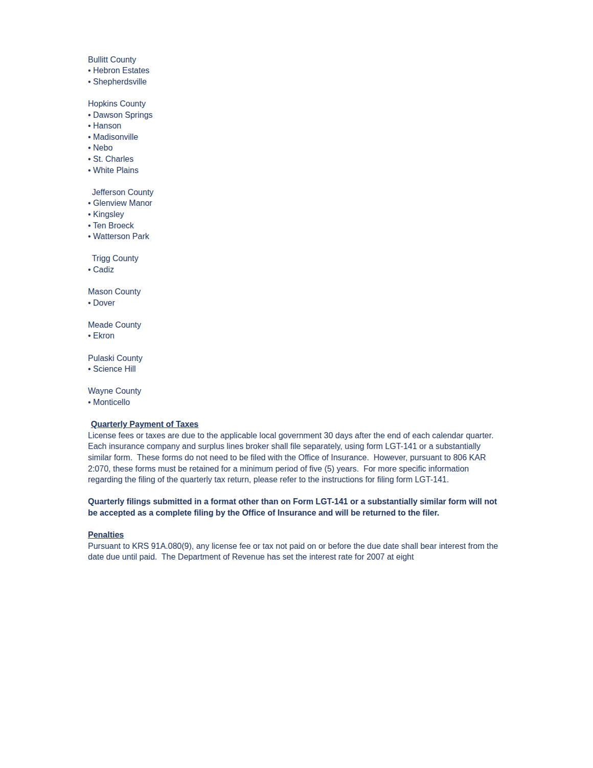Bullitt County
• Hebron Estates
• Shepherdsville
Hopkins County
• Dawson Springs
• Hanson
• Madisonville
• Nebo
• St. Charles
• White Plains
Jefferson County
• Glenview Manor
• Kingsley
• Ten Broeck
• Watterson Park
Trigg County
• Cadiz
Mason County
• Dover
Meade County
• Ekron
Pulaski County
• Science Hill
Wayne County
• Monticello
Quarterly Payment of Taxes
License fees or taxes are due to the applicable local government 30 days after the end of each calendar quarter. Each insurance company and surplus lines broker shall file separately, using form LGT-141 or a substantially similar form. These forms do not need to be filed with the Office of Insurance. However, pursuant to 806 KAR 2:070, these forms must be retained for a minimum period of five (5) years. For more specific information regarding the filing of the quarterly tax return, please refer to the instructions for filing form LGT-141.
Quarterly filings submitted in a format other than on Form LGT-141 or a substantially similar form will not be accepted as a complete filing by the Office of Insurance and will be returned to the filer.
Penalties
Pursuant to KRS 91A.080(9), any license fee or tax not paid on or before the due date shall bear interest from the date due until paid. The Department of Revenue has set the interest rate for 2007 at eight